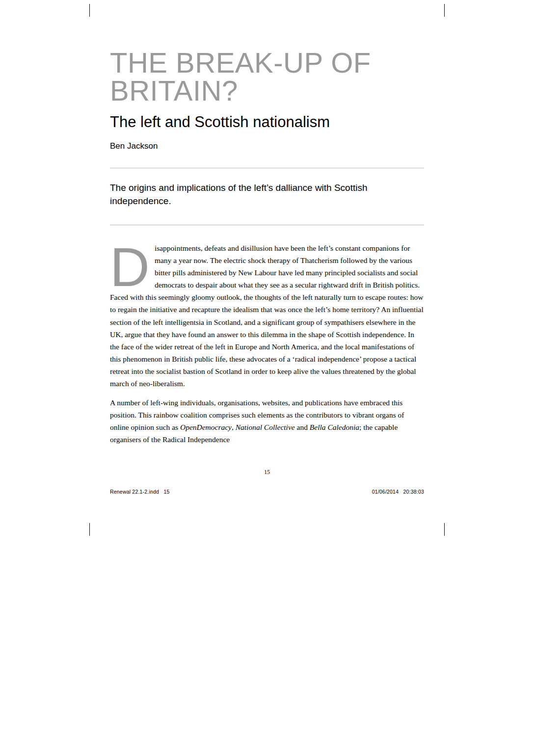The break-up of Britain?
The left and Scottish nationalism
Ben Jackson
The origins and implications of the left’s dalliance with Scottish independence.
Disappointments, defeats and disillusion have been the left’s constant companions for many a year now. The electric shock therapy of Thatcherism followed by the various bitter pills administered by New Labour have led many principled socialists and social democrats to despair about what they see as a secular rightward drift in British politics. Faced with this seemingly gloomy outlook, the thoughts of the left naturally turn to escape routes: how to regain the initiative and recapture the idealism that was once the left’s home territory? An influential section of the left intelligentsia in Scotland, and a significant group of sympathisers elsewhere in the UK, argue that they have found an answer to this dilemma in the shape of Scottish independence. In the face of the wider retreat of the left in Europe and North America, and the local manifestations of this phenomenon in British public life, these advocates of a ‘radical independence’ propose a tactical retreat into the socialist bastion of Scotland in order to keep alive the values threatened by the global march of neo-liberalism.
A number of left-wing individuals, organisations, websites, and publications have embraced this position. This rainbow coalition comprises such elements as the contributors to vibrant organs of online opinion such as OpenDemocracy, National Collective and Bella Caledonia; the capable organisers of the Radical Independence
15
Renewal 22.1-2.indd 15 01/06/2014 20:38:03